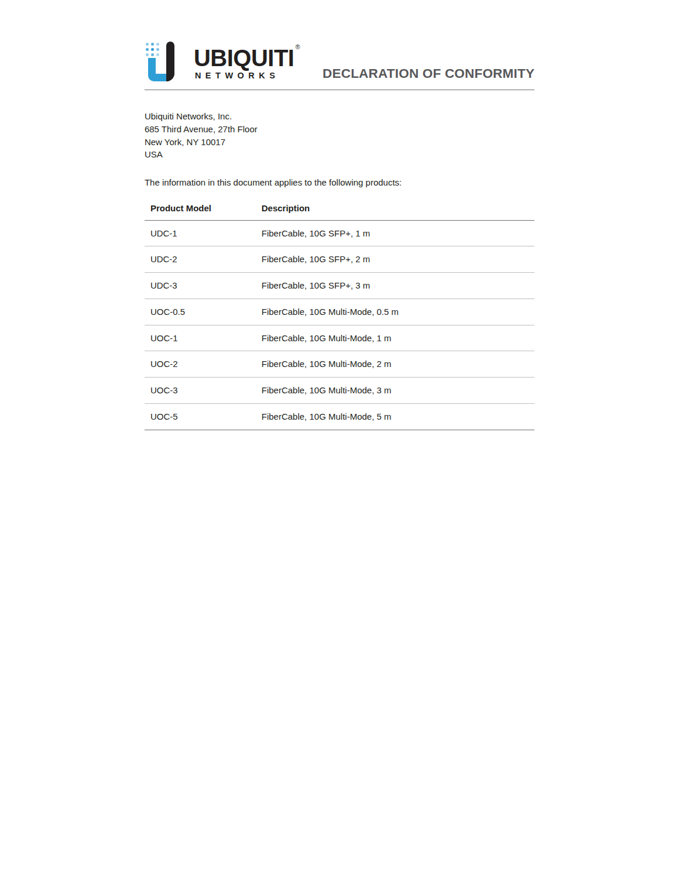UBIQUITI®
NETWORKS
DECLARATION OF CONFORMITY
Ubiquiti Networks, Inc.
685 Third Avenue, 27th Floor
New York, NY 10017
USA
The information in this document applies to the following products:
| Product Model | Description |
| --- | --- |
| UDC-1 | FiberCable, 10G SFP+, 1 m |
| UDC-2 | FiberCable, 10G SFP+, 2 m |
| UDC-3 | FiberCable, 10G SFP+, 3 m |
| UOC-0.5 | FiberCable, 10G Multi-Mode, 0.5 m |
| UOC-1 | FiberCable, 10G Multi-Mode, 1 m |
| UOC-2 | FiberCable, 10G Multi-Mode, 2 m |
| UOC-3 | FiberCable, 10G Multi-Mode, 3 m |
| UOC-5 | FiberCable, 10G Multi-Mode, 5 m |